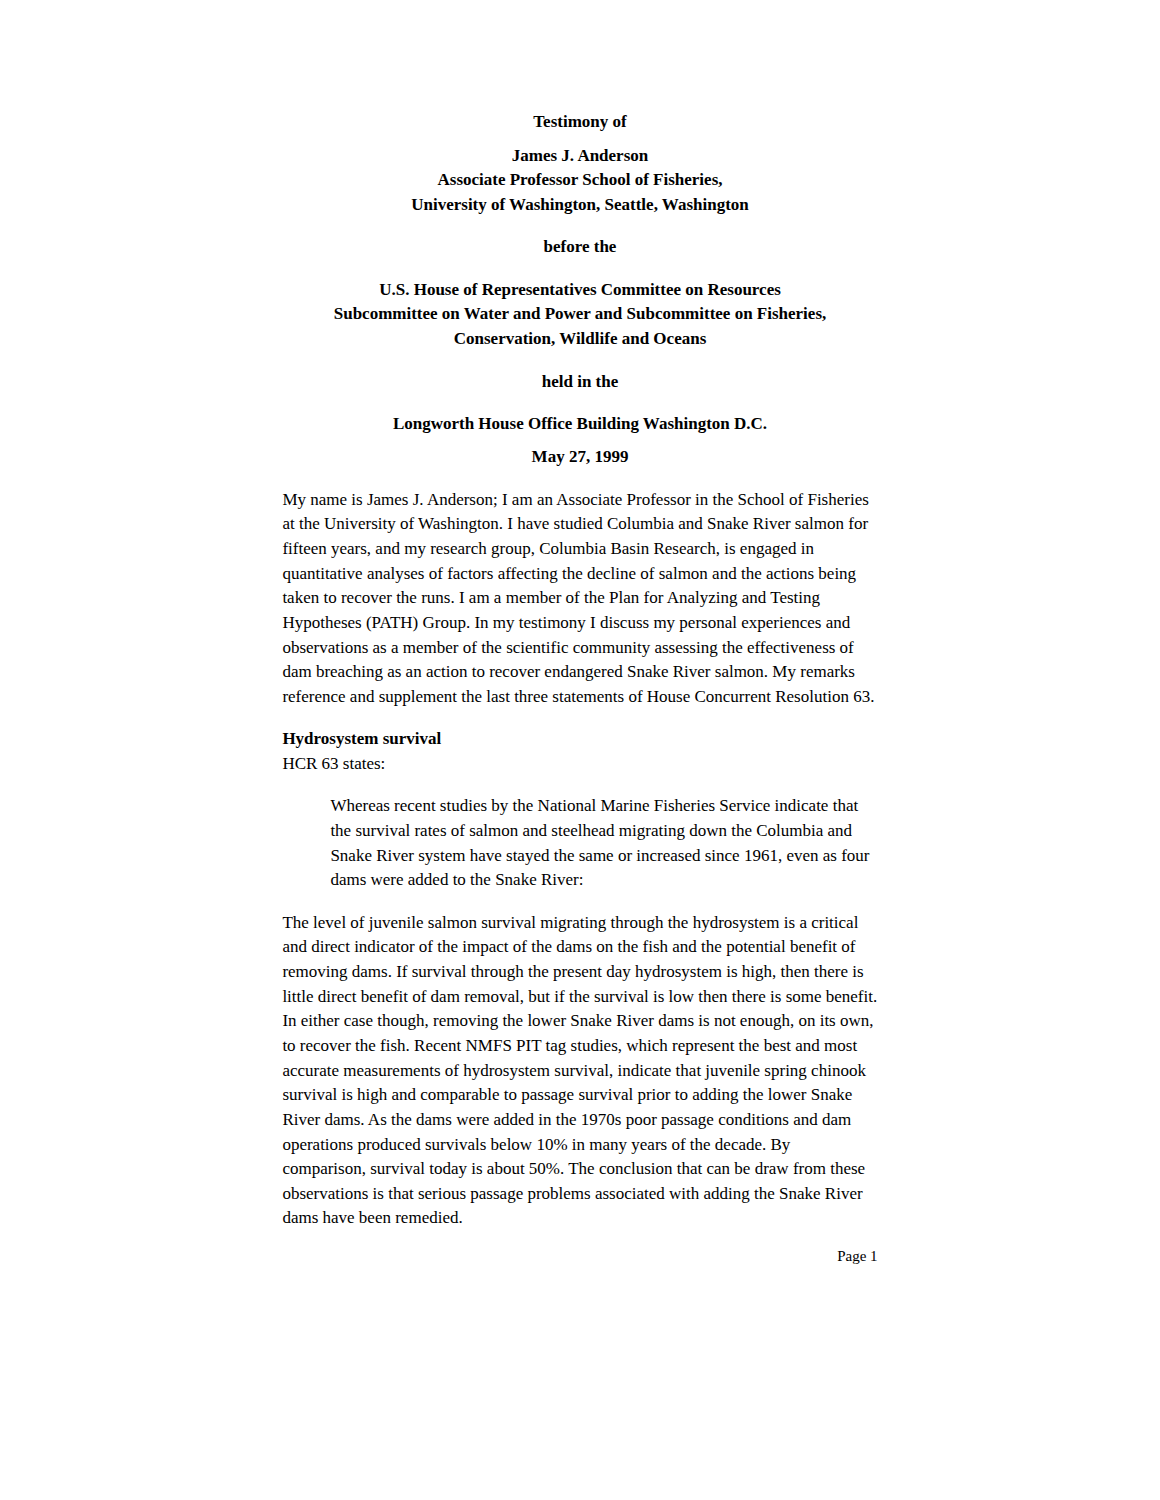Testimony of
James J. Anderson
Associate Professor School of Fisheries,
University of Washington, Seattle, Washington
before the
U.S. House of Representatives Committee on Resources
Subcommittee on Water and Power and Subcommittee on Fisheries, Conservation, Wildlife and Oceans
held in the
Longworth House Office Building Washington D.C.
May 27, 1999
My name is James J. Anderson; I am an Associate Professor in the School of Fisheries at the University of Washington. I have studied Columbia and Snake River salmon for fifteen years, and my research group, Columbia Basin Research, is engaged in quantitative analyses of factors affecting the decline of salmon and the actions being taken to recover the runs. I am a member of the Plan for Analyzing and Testing Hypotheses (PATH) Group. In my testimony I discuss my personal experiences and observations as a member of the scientific community assessing the effectiveness of dam breaching as an action to recover endangered Snake River salmon. My remarks reference and supplement the last three statements of House Concurrent Resolution 63.
Hydrosystem survival
HCR 63 states:
Whereas recent studies by the National Marine Fisheries Service indicate that the survival rates of salmon and steelhead migrating down the Columbia and Snake River system have stayed the same or increased since 1961, even as four dams were added to the Snake River:
The level of juvenile salmon survival migrating through the hydrosystem is a critical and direct indicator of the impact of the dams on the fish and the potential benefit of removing dams. If survival through the present day hydrosystem is high, then there is little direct benefit of dam removal, but if the survival is low then there is some benefit. In either case though, removing the lower Snake River dams is not enough, on its own, to recover the fish. Recent NMFS PIT tag studies, which represent the best and most accurate measurements of hydrosystem survival, indicate that juvenile spring chinook survival is high and comparable to passage survival prior to adding the lower Snake River dams. As the dams were added in the 1970s poor passage conditions and dam operations produced survivals below 10% in many years of the decade. By comparison, survival today is about 50%. The conclusion that can be draw from these observations is that serious passage problems associated with adding the Snake River dams have been remedied.
Page 1